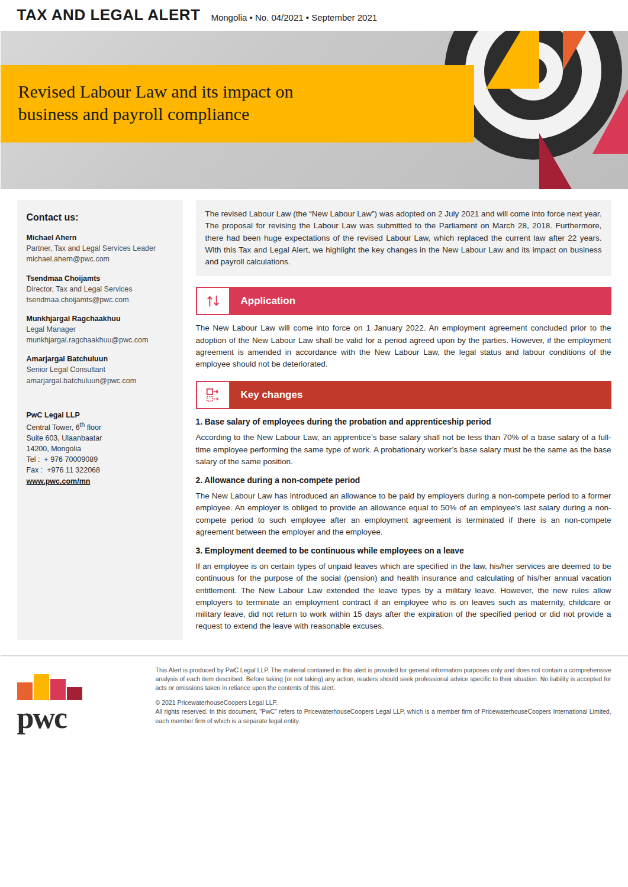TAX AND LEGAL ALERT Mongolia • No. 04/2021 • September 2021
Revised Labour Law and its impact on
business and payroll compliance
Contact us:
Michael Ahern
Partner, Tax and Legal Services Leader
michael.ahern@pwc.com
Tsendmaa Choijamts
Director, Tax and Legal Services
tsendmaa.choijamts@pwc.com
Munkhjargal Ragchaakhuu
Legal Manager
munkhjargal.ragchaakhuu@pwc.com
Amarjargal Batchuluun
Senior Legal Consultant
amarjargal.batchuluun@pwc.com
PwC Legal LLP
Central Tower, 6th floor
Suite 603, Ulaanbaatar
14200, Mongolia
Tel : + 976 70009089
Fax : +976 11 322068
www.pwc.com/mn
The revised Labour Law (the “New Labour Law”) was adopted on 2 July 2021 and will come into force next year. The proposal for revising the Labour Law was submitted to the Parliament on March 28, 2018. Furthermore, there had been huge expectations of the revised Labour Law, which replaced the current law after 22 years. With this Tax and Legal Alert, we highlight the key changes in the New Labour Law and its impact on business and payroll calculations.
Application
The New Labour Law will come into force on 1 January 2022. An employment agreement concluded prior to the adoption of the New Labour Law shall be valid for a period agreed upon by the parties. However, if the employment agreement is amended in accordance with the New Labour Law, the legal status and labour conditions of the employee should not be deteriorated.
Key changes
1. Base salary of employees during the probation and apprenticeship period
According to the New Labour Law, an apprentice’s base salary shall not be less than 70% of a base salary of a full-time employee performing the same type of work. A probationary worker’s base salary must be the same as the base salary of the same position.
2. Allowance during a non-compete period
The New Labour Law has introduced an allowance to be paid by employers during a non-compete period to a former employee. An employer is obliged to provide an allowance equal to 50% of an employee's last salary during a non-compete period to such employee after an employment agreement is terminated if there is an non-compete agreement between the employer and the employee.
3. Employment deemed to be continuous while employees on a leave
If an employee is on certain types of unpaid leaves which are specified in the law, his/her services are deemed to be continuous for the purpose of the social (pension) and health insurance and calculating of his/her annual vacation entitlement. The New Labour Law extended the leave types by a military leave. However, the new rules allow employers to terminate an employment contract if an employee who is on leaves such as maternity, childcare or military leave, did not return to work within 15 days after the expiration of the specified period or did not provide a request to extend the leave with reasonable excuses.
pwc
This Alert is produced by PwC Legal LLP. The material contained in this alert is provided for general information purposes only and does not contain a comprehensive analysis of each item described. Before taking (or not taking) any action, readers should seek professional advice specific to their situation. No liability is accepted for acts or omissions taken in reliance upon the contents of this alert.
© 2021 PricewaterhouseCoopers Legal LLP.
All rights reserved. In this document, "PwC" refers to PricewaterhouseCoopers Legal LLP, which is a member firm of PricewaterhouseCoopers International Limited, each member firm of which is a separate legal entity.